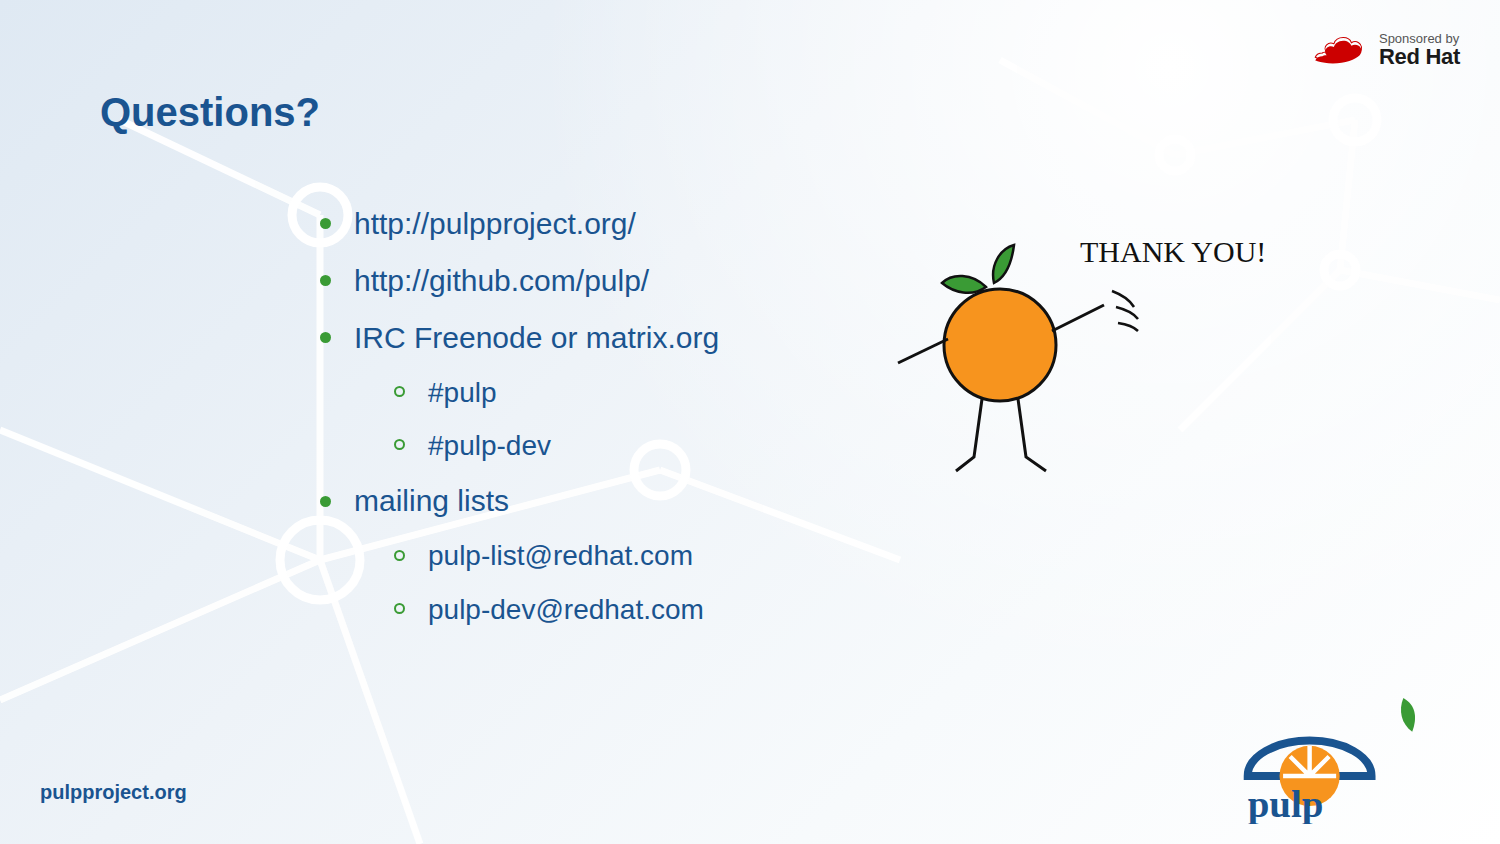Sponsored by Red Hat
Questions?
http://pulpproject.org/
http://github.com/pulp/
IRC Freenode or matrix.org
#pulp
#pulp-dev
mailing lists
pulp-list@redhat.com
pulp-dev@redhat.com
THANK YOU!
pulp
pulpproject.org